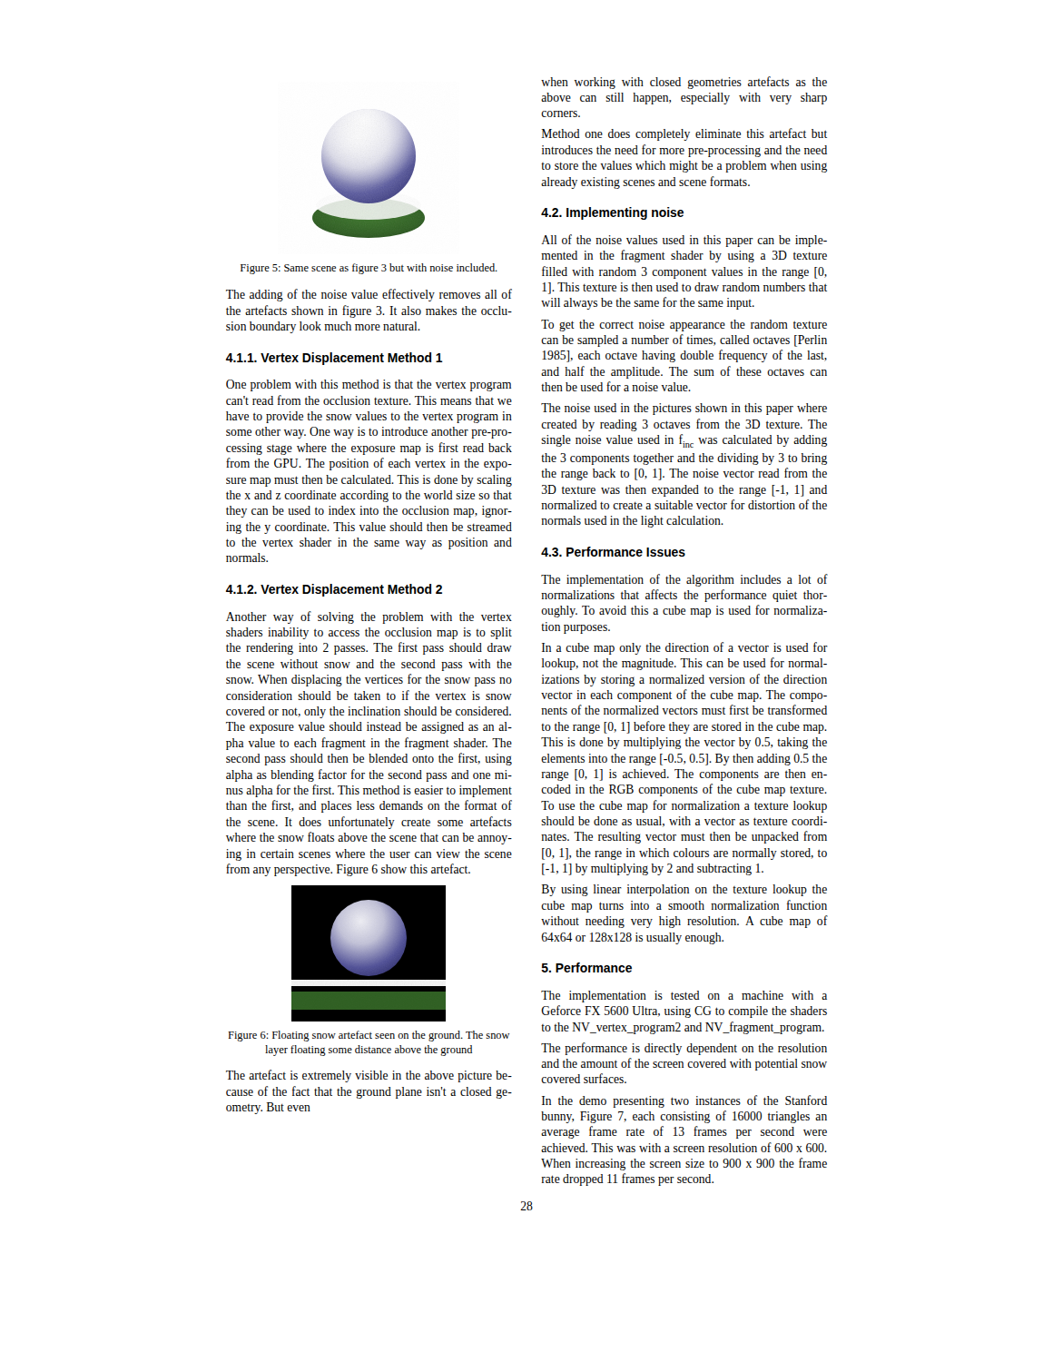Figure 5: Same scene as figure 3 but with noise included.
The adding of the noise value effectively removes all of the artefacts shown in figure 3. It also makes the occlusion boundary look much more natural.
4.1.1. Vertex Displacement Method 1
One problem with this method is that the vertex program can't read from the occlusion texture. This means that we have to provide the snow values to the vertex program in some other way. One way is to introduce another pre-processing stage where the exposure map is first read back from the GPU. The position of each vertex in the exposure map must then be calculated. This is done by scaling the x and z coordinate according to the world size so that they can be used to index into the occlusion map, ignoring the y coordinate. This value should then be streamed to the vertex shader in the same way as position and normals.
4.1.2. Vertex Displacement Method 2
Another way of solving the problem with the vertex shaders inability to access the occlusion map is to split the rendering into 2 passes. The first pass should draw the scene without snow and the second pass with the snow. When displacing the vertices for the snow pass no consideration should be taken to if the vertex is snow covered or not, only the inclination should be considered. The exposure value should instead be assigned as an alpha value to each fragment in the fragment shader. The second pass should then be blended onto the first, using alpha as blending factor for the second pass and one minus alpha for the first. This method is easier to implement than the first, and places less demands on the format of the scene. It does unfortunately create some artefacts where the snow floats above the scene that can be annoying in certain scenes where the user can view the scene from any perspective. Figure 6 show this artefact.
Figure 6: Floating snow artefact seen on the ground. The snow layer floating some distance above the ground
The artefact is extremely visible in the above picture because of the fact that the ground plane isn't a closed geometry. But even
when working with closed geometries artefacts as the above can still happen, especially with very sharp corners.
Method one does completely eliminate this artefact but introduces the need for more pre-processing and the need to store the values which might be a problem when using already existing scenes and scene formats.
4.2. Implementing noise
All of the noise values used in this paper can be implemented in the fragment shader by using a 3D texture filled with random 3 component values in the range [0, 1]. This texture is then used to draw random numbers that will always be the same for the same input.
To get the correct noise appearance the random texture can be sampled a number of times, called octaves [Perlin 1985], each octave having double frequency of the last, and half the amplitude. The sum of these octaves can then be used for a noise value.
The noise used in the pictures shown in this paper where created by reading 3 octaves from the 3D texture. The single noise value used in finc was calculated by adding the 3 components together and the dividing by 3 to bring the range back to [0, 1]. The noise vector read from the 3D texture was then expanded to the range [-1, 1] and normalized to create a suitable vector for distortion of the normals used in the light calculation.
4.3. Performance Issues
The implementation of the algorithm includes a lot of normalizations that affects the performance quiet thoroughly. To avoid this a cube map is used for normalization purposes.
In a cube map only the direction of a vector is used for lookup, not the magnitude. This can be used for normalizations by storing a normalized version of the direction vector in each component of the cube map. The components of the normalized vectors must first be transformed to the range [0, 1] before they are stored in the cube map. This is done by multiplying the vector by 0.5, taking the elements into the range [-0.5, 0.5]. By then adding 0.5 the range [0, 1] is achieved. The components are then encoded in the RGB components of the cube map texture. To use the cube map for normalization a texture lookup should be done as usual, with a vector as texture coordinates. The resulting vector must then be unpacked from [0, 1], the range in which colours are normally stored, to [-1, 1] by multiplying by 2 and subtracting 1.
By using linear interpolation on the texture lookup the cube map turns into a smooth normalization function without needing very high resolution. A cube map of 64x64 or 128x128 is usually enough.
5. Performance
The implementation is tested on a machine with a Geforce FX 5600 Ultra, using CG to compile the shaders to the NV_vertex_program2 and NV_fragment_program.
The performance is directly dependent on the resolution and the amount of the screen covered with potential snow covered surfaces.
In the demo presenting two instances of the Stanford bunny, Figure 7, each consisting of 16000 triangles an average frame rate of 13 frames per second were achieved. This was with a screen resolution of 600 x 600. When increasing the screen size to 900 x 900 the frame rate dropped 11 frames per second.
28